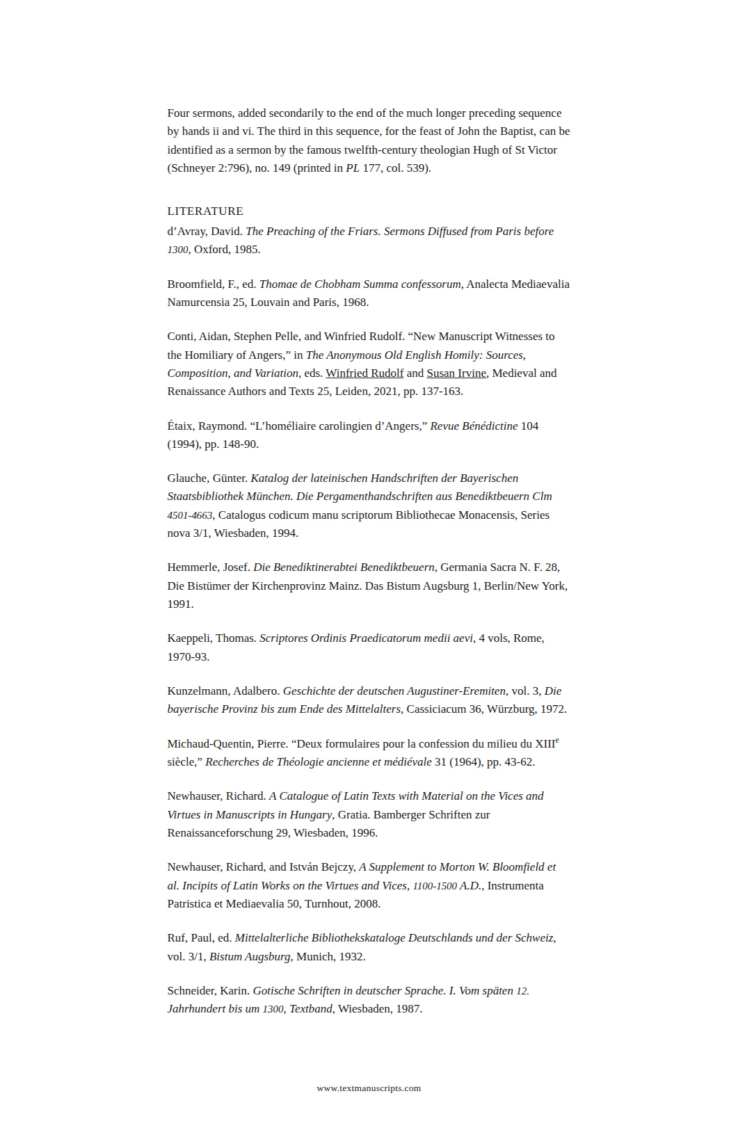Four sermons, added secondarily to the end of the much longer preceding sequence by hands ii and vi. The third in this sequence, for the feast of John the Baptist, can be identified as a sermon by the famous twelfth-century theologian Hugh of St Victor (Schneyer 2:796), no. 149 (printed in PL 177, col. 539).
LITERATURE
d’Avray, David. The Preaching of the Friars. Sermons Diffused from Paris before 1300, Oxford, 1985.
Broomfield, F., ed. Thomae de Chobham Summa confessorum, Analecta Mediaevalia Namurcensia 25, Louvain and Paris, 1968.
Conti, Aidan, Stephen Pelle, and Winfried Rudolf. “New Manuscript Witnesses to the Homiliary of Angers,” in The Anonymous Old English Homily: Sources, Composition, and Variation, eds. Winfried Rudolf and Susan Irvine, Medieval and Renaissance Authors and Texts 25, Leiden, 2021, pp. 137-163.
Étaix, Raymond. “L’homéliaire carolingien d’Angers,” Revue Bénédictine 104 (1994), pp. 148-90.
Glauche, Günter. Katalog der lateinischen Handschriften der Bayerischen Staatsbibliothek München. Die Pergamenthandschriften aus Benediktbeuern Clm 4501-4663, Catalogus codicum manu scriptorum Bibliothecae Monacensis, Series nova 3/1, Wiesbaden, 1994.
Hemmerle, Josef. Die Benediktinerabtei Benediktbeuern, Germania Sacra N. F. 28, Die Bistümer der Kirchenprovinz Mainz. Das Bistum Augsburg 1, Berlin/New York, 1991.
Kaeppeli, Thomas. Scriptores Ordinis Praedicatorum medii aevi, 4 vols, Rome, 1970-93.
Kunzelmann, Adalbero. Geschichte der deutschen Augustiner-Eremiten, vol. 3, Die bayerische Provinz bis zum Ende des Mittelalters, Cassiciacum 36, Würzburg, 1972.
Michaud-Quentin, Pierre. “Deux formulaires pour la confession du milieu du XIIIe siècle,” Recherches de Théologie ancienne et médiévale 31 (1964), pp. 43-62.
Newhauser, Richard. A Catalogue of Latin Texts with Material on the Vices and Virtues in Manuscripts in Hungary, Gratia. Bamberger Schriften zur Renaissanceforschung 29, Wiesbaden, 1996.
Newhauser, Richard, and István Bejczy, A Supplement to Morton W. Bloomfield et al. Incipits of Latin Works on the Virtues and Vices, 1100-1500 A.D., Instrumenta Patristica et Mediaevalia 50, Turnhout, 2008.
Ruf, Paul, ed. Mittelalterliche Bibliothekskataloge Deutschlands und der Schweiz, vol. 3/1, Bistum Augsburg, Munich, 1932.
Schneider, Karin. Gotische Schriften in deutscher Sprache. I. Vom späten 12. Jahrhundert bis um 1300, Textband, Wiesbaden, 1987.
www.textmanuscripts.com